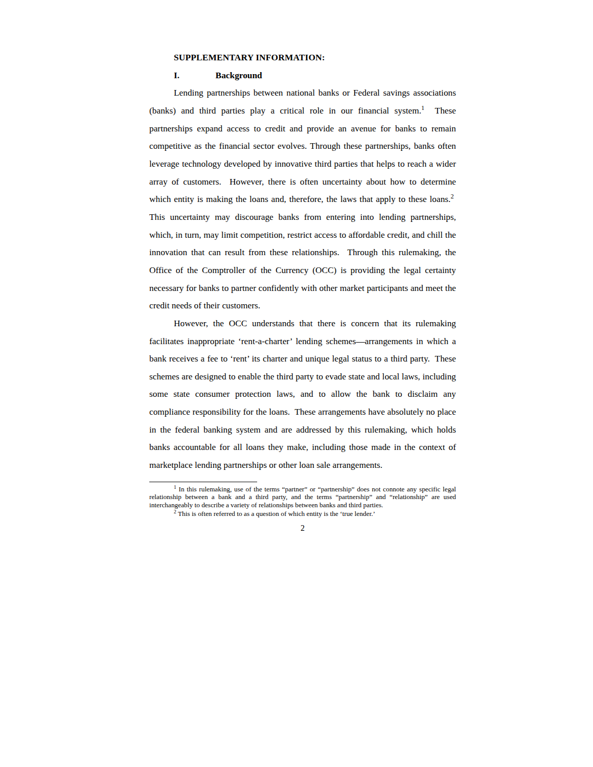SUPPLEMENTARY INFORMATION:
I. Background
Lending partnerships between national banks or Federal savings associations (banks) and third parties play a critical role in our financial system.1 These partnerships expand access to credit and provide an avenue for banks to remain competitive as the financial sector evolves. Through these partnerships, banks often leverage technology developed by innovative third parties that helps to reach a wider array of customers. However, there is often uncertainty about how to determine which entity is making the loans and, therefore, the laws that apply to these loans.2 This uncertainty may discourage banks from entering into lending partnerships, which, in turn, may limit competition, restrict access to affordable credit, and chill the innovation that can result from these relationships. Through this rulemaking, the Office of the Comptroller of the Currency (OCC) is providing the legal certainty necessary for banks to partner confidently with other market participants and meet the credit needs of their customers.
However, the OCC understands that there is concern that its rulemaking facilitates inappropriate ‘rent-a-charter’ lending schemes—arrangements in which a bank receives a fee to ‘rent’ its charter and unique legal status to a third party. These schemes are designed to enable the third party to evade state and local laws, including some state consumer protection laws, and to allow the bank to disclaim any compliance responsibility for the loans. These arrangements have absolutely no place in the federal banking system and are addressed by this rulemaking, which holds banks accountable for all loans they make, including those made in the context of marketplace lending partnerships or other loan sale arrangements.
1 In this rulemaking, use of the terms “partner” or “partnership” does not connote any specific legal relationship between a bank and a third party, and the terms “partnership” and “relationship” are used interchangeably to describe a variety of relationships between banks and third parties.
2 This is often referred to as a question of which entity is the ‘true lender.’
2